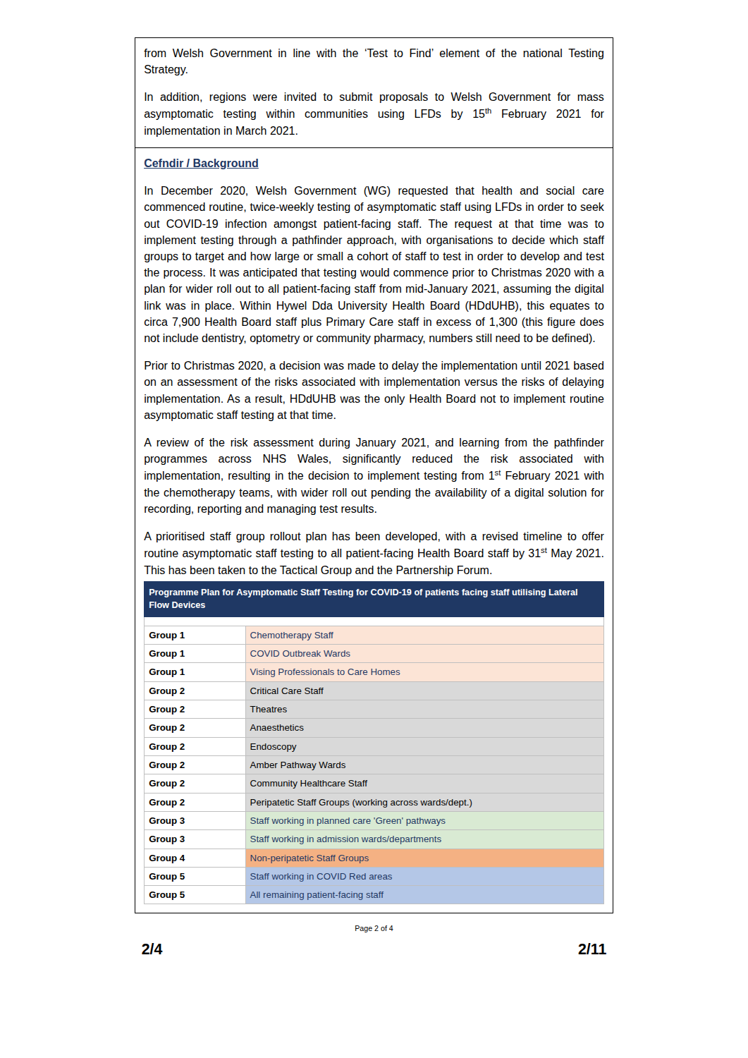from Welsh Government in line with the ‘Test to Find’ element of the national Testing Strategy.
In addition, regions were invited to submit proposals to Welsh Government for mass asymptomatic testing within communities using LFDs by 15th February 2021 for implementation in March 2021.
Cefndir / Background
In December 2020, Welsh Government (WG) requested that health and social care commenced routine, twice-weekly testing of asymptomatic staff using LFDs in order to seek out COVID-19 infection amongst patient-facing staff. The request at that time was to implement testing through a pathfinder approach, with organisations to decide which staff groups to target and how large or small a cohort of staff to test in order to develop and test the process. It was anticipated that testing would commence prior to Christmas 2020 with a plan for wider roll out to all patient-facing staff from mid-January 2021, assuming the digital link was in place. Within Hywel Dda University Health Board (HDdUHB), this equates to circa 7,900 Health Board staff plus Primary Care staff in excess of 1,300 (this figure does not include dentistry, optometry or community pharmacy, numbers still need to be defined).
Prior to Christmas 2020, a decision was made to delay the implementation until 2021 based on an assessment of the risks associated with implementation versus the risks of delaying implementation. As a result, HDdUHB was the only Health Board not to implement routine asymptomatic staff testing at that time.
A review of the risk assessment during January 2021, and learning from the pathfinder programmes across NHS Wales, significantly reduced the risk associated with implementation, resulting in the decision to implement testing from 1st February 2021 with the chemotherapy teams, with wider roll out pending the availability of a digital solution for recording, reporting and managing test results.
A prioritised staff group rollout plan has been developed, with a revised timeline to offer routine asymptomatic staff testing to all patient-facing Health Board staff by 31st May 2021. This has been taken to the Tactical Group and the Partnership Forum.
| Programme Plan for Asymptomatic Staff Testing for COVID-19 of patients facing staff utilising Lateral Flow Devices |
| --- |
| Group 1 | Chemotherapy Staff |
| Group 1 | COVID Outbreak Wards |
| Group 1 | Vising Professionals to Care Homes |
| Group 2 | Critical Care Staff |
| Group 2 | Theatres |
| Group 2 | Anaesthetics |
| Group 2 | Endoscopy |
| Group 2 | Amber Pathway Wards |
| Group 2 | Community Healthcare Staff |
| Group 2 | Peripatetic Staff Groups (working across wards/dept.) |
| Group 3 | Staff working in planned care 'Green' pathways |
| Group 3 | Staff working in admission wards/departments |
| Group 4 | Non-peripatetic Staff Groups |
| Group 5 | Staff working in COVID Red areas |
| Group 5 | All remaining patient-facing staff |
Page 2 of 4
2/4 2/11